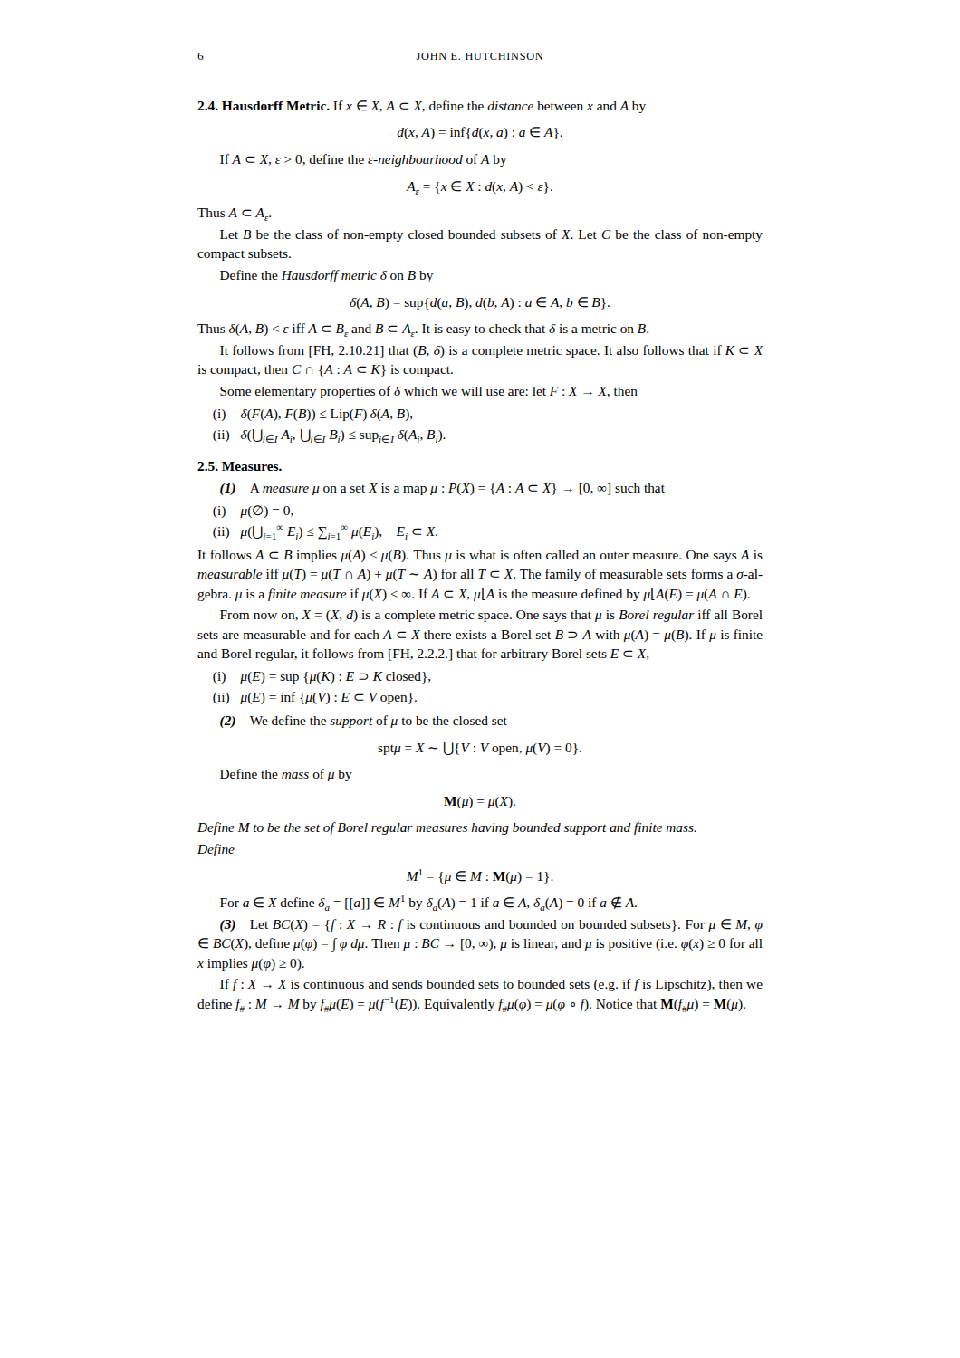6
John E. Hutchinson
2.4. Hausdorff Metric. If x ∈ X, A ⊂ X, define the distance between x and A by
d(x, A) = inf{d(x, a) : a ∈ A}.
If A ⊂ X, ε > 0, define the ε-neighbourhood of A by
Aε = {x ∈ X : d(x, A) < ε}.
Thus A ⊂ Aε.
Let B be the class of non-empty closed bounded subsets of X. Let C be the class of non-empty compact subsets.
Define the Hausdorff metric δ on B by
δ(A, B) = sup{d(a, B), d(b, A) : a ∈ A, b ∈ B}.
Thus δ(A, B) < ε iff A ⊂ Bε and B ⊂ Aε. It is easy to check that δ is a metric on B.
It follows from [FH, 2.10.21] that (B, δ) is a complete metric space. It also follows that if K ⊂ X is compact, then C ∩ {A : A ⊂ K} is compact.
Some elementary properties of δ which we will use are: let F : X → X, then
(i) δ(F(A), F(B)) ≤ Lip(F) δ(A, B),
(ii) δ(⋃i∈I Ai, ⋃i∈I Bi) ≤ supi∈I δ(Ai, Bi).
2.5. Measures.
(1) A measure μ on a set X is a map μ : P(X) = {A : A ⊂ X} → [0, ∞] such that
(i) μ(∅) = 0,
(ii) μ(⋃i=1∞ Ei) ≤ ∑i=1∞ μ(Ei), Ei ⊂ X.
It follows A ⊂ B implies μ(A) ≤ μ(B). Thus μ is what is often called an outer measure. One says A is measurable iff μ(T) = μ(T ∩ A) + μ(T ∼ A) for all T ⊂ X. The family of measurable sets forms a σ-algebra. μ is a finite measure if μ(X) < ∞. If A ⊂ X, μ⌊A is the measure defined by μ⌊A(E) = μ(A ∩ E).
From now on, X = (X, d) is a complete metric space. One says that μ is Borel regular iff all Borel sets are measurable and for each A ⊂ X there exists a Borel set B ⊃ A with μ(A) = μ(B). If μ is finite and Borel regular, it follows from [FH, 2.2.2.] that for arbitrary Borel sets E ⊂ X,
(i) μ(E) = sup {μ(K) : E ⊃ K closed},
(ii) μ(E) = inf {μ(V) : E ⊂ V open}.
(2) We define the support of μ to be the closed set
sptμ = X ∼ ⋃{V : V open, μ(V) = 0}.
Define the mass of μ by
M(μ) = μ(X).
Define M to be the set of Borel regular measures having bounded support and finite mass.
Define
M1 = {μ ∈ M : M(μ) = 1}.
For a ∈ X define δa = [[a]] ∈ M1 by δa(A) = 1 if a ∈ A, δa(A) = 0 if a ∉ A.
(3) Let BC(X) = {f : X → R : f is continuous and bounded on bounded subsets}. For μ ∈ M, φ ∈ BC(X), define μ(φ) = ∫ φ dμ. Then μ : BC → [0, ∞), μ is linear, and μ is positive (i.e. φ(x) ≥ 0 for all x implies μ(φ) ≥ 0).
If f : X → X is continuous and sends bounded sets to bounded sets (e.g. if f is Lipschitz), then we define f# : M → M by f#μ(E) = μ(f−1(E)). Equivalently f#μ(φ) = μ(φ ∘ f). Notice that M(f#μ) = M(μ).